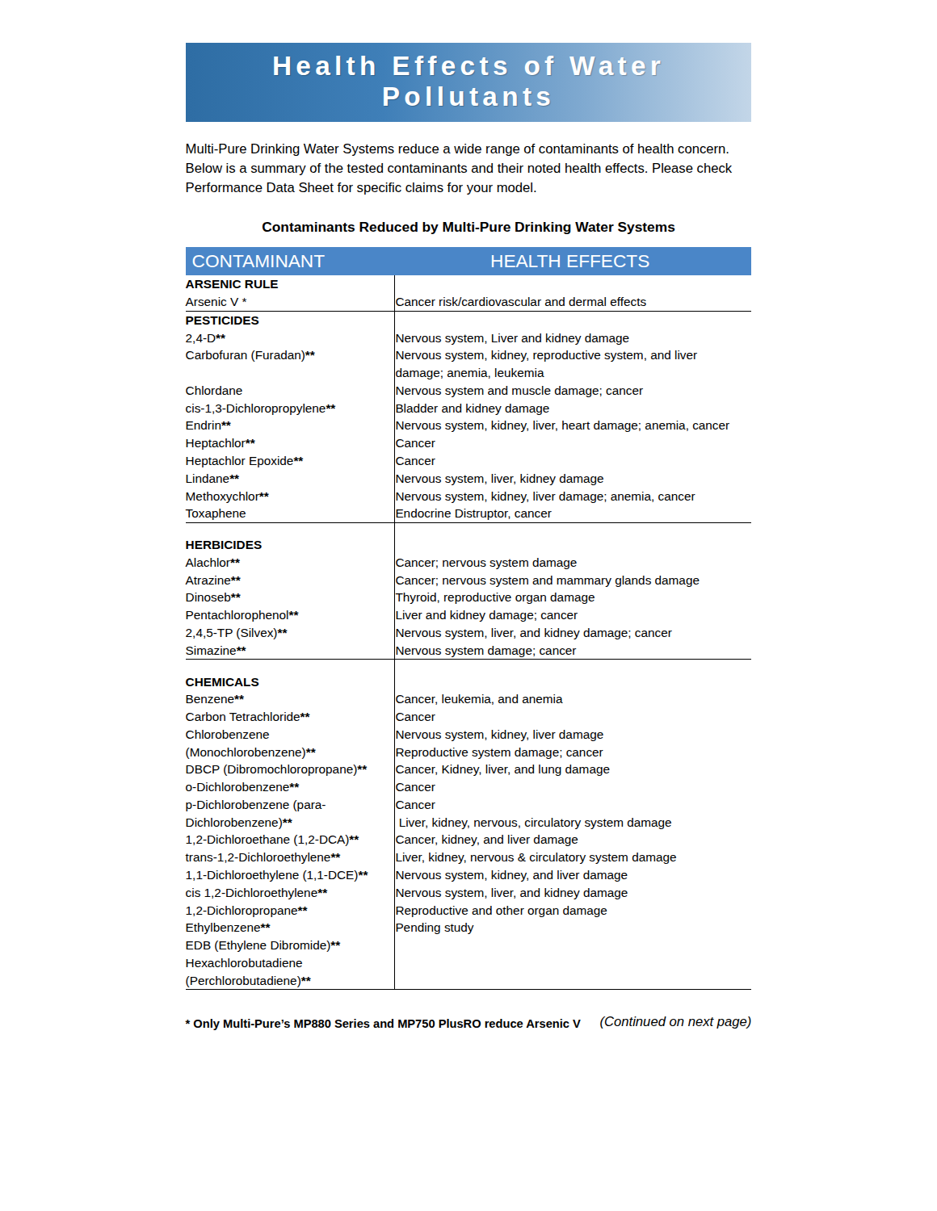Health Effects of Water Pollutants
Multi-Pure Drinking Water Systems reduce a wide range of contaminants of health concern. Below is a summary of the tested contaminants and their noted health effects. Please check Performance Data Sheet for specific claims for your model.
Contaminants Reduced by Multi-Pure Drinking Water Systems
| CONTAMINANT | HEALTH EFFECTS |
| --- | --- |
| ARSENIC RULE Arsenic V * | Cancer risk/cardiovascular and dermal effects |
| PESTICIDES 2,4-D ** Carbofuran (Furadan) ** Chlordane cis-1,3-Dichloropropylene ** Endrin ** Heptachlor ** Heptachlor Epoxide ** Lindane ** Methoxychlor ** Toxaphene | Nervous system, Liver and kidney damage Nervous system, kidney, reproductive system, and liver damage; anemia, leukemia Nervous system and muscle damage; cancer Bladder and kidney damage Nervous system, kidney, liver, heart damage; anemia, cancer Cancer Cancer Nervous system, liver, kidney damage Nervous system, kidney, liver damage; anemia, cancer Endocrine Distruptor, cancer |
| HERBICIDES Alachlor ** Atrazine ** Dinoseb ** Pentachlorophenol ** 2,4,5-TP (Silvex) ** Simazine ** | Cancer; nervous system damage Cancer; nervous system and mammary glands damage Thyroid, reproductive organ damage Liver and kidney damage; cancer Nervous system, liver, and kidney damage; cancer Nervous system damage; cancer |
| CHEMICALS Benzene ** Carbon Tetrachloride ** Chlorobenzene (Monochlorobenzene) ** DBCP (Dibromochloropropane) ** o-Dichlorobenzene ** p-Dichlorobenzene (para-Dichlorobenzene) ** 1,2-Dichloroethane (1,2-DCA) ** trans-1,2-Dichloroethylene ** 1,1-Dichloroethylene (1,1-DCE) ** cis 1,2-Dichloroethylene ** 1,2-Dichloropropane ** Ethylbenzene ** EDB (Ethylene Dibromide) ** Hexachlorobutadiene (Perchlorobutadiene) ** | Cancer, leukemia, and anemia Cancer Nervous system, kidney, liver damage Reproductive system damage; cancer Cancer, Kidney, liver, and lung damage Cancer Cancer Liver, kidney, nervous, circulatory system damage Cancer, kidney, and liver damage Liver, kidney, nervous & circulatory system damage Nervous system, kidney, and liver damage Nervous system, liver, and kidney damage Reproductive and other organ damage Pending study |
* Only Multi-Pure’s MP880 Series and MP750 PlusRO reduce Arsenic V
(Continued on next page)